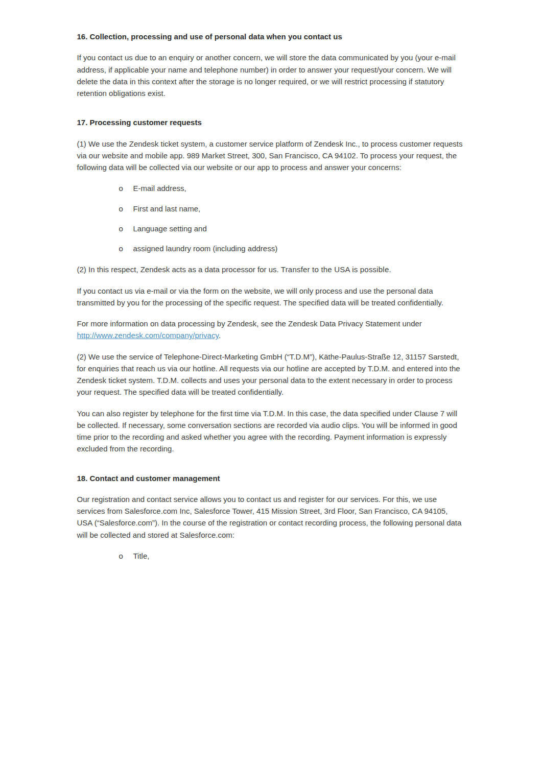16. Collection, processing and use of personal data when you contact us
If you contact us due to an enquiry or another concern, we will store the data communicated by you (your e-mail address, if applicable your name and telephone number) in order to answer your request/your concern. We will delete the data in this context after the storage is no longer required, or we will restrict processing if statutory retention obligations exist.
17. Processing customer requests
(1) We use the Zendesk ticket system, a customer service platform of Zendesk Inc., to process customer requests via our website and mobile app. 989 Market Street, 300, San Francisco, CA 94102. To process your request, the following data will be collected via our website or our app to process and answer your concerns:
E-mail address,
First and last name,
Language setting and
assigned laundry room (including address)
(2) In this respect, Zendesk acts as a data processor for us. Transfer to the USA is possible.
If you contact us via e-mail or via the form on the website, we will only process and use the personal data transmitted by you for the processing of the specific request. The specified data will be treated confidentially.
For more information on data processing by Zendesk, see the Zendesk Data Privacy Statement under http://www.zendesk.com/company/privacy.
(2) We use the service of Telephone-Direct-Marketing GmbH (“T.D.M”), Käthe-Paulus-Straße 12, 31157 Sarstedt, for enquiries that reach us via our hotline. All requests via our hotline are accepted by T.D.M. and entered into the Zendesk ticket system. T.D.M. collects and uses your personal data to the extent necessary in order to process your request. The specified data will be treated confidentially.
You can also register by telephone for the first time via T.D.M. In this case, the data specified under Clause 7 will be collected. If necessary, some conversation sections are recorded via audio clips. You will be informed in good time prior to the recording and asked whether you agree with the recording. Payment information is expressly excluded from the recording.
18. Contact and customer management
Our registration and contact service allows you to contact us and register for our services. For this, we use services from Salesforce.com Inc, Salesforce Tower, 415 Mission Street, 3rd Floor, San Francisco, CA 94105, USA (“Salesforce.com”). In the course of the registration or contact recording process, the following personal data will be collected and stored at Salesforce.com:
Title,